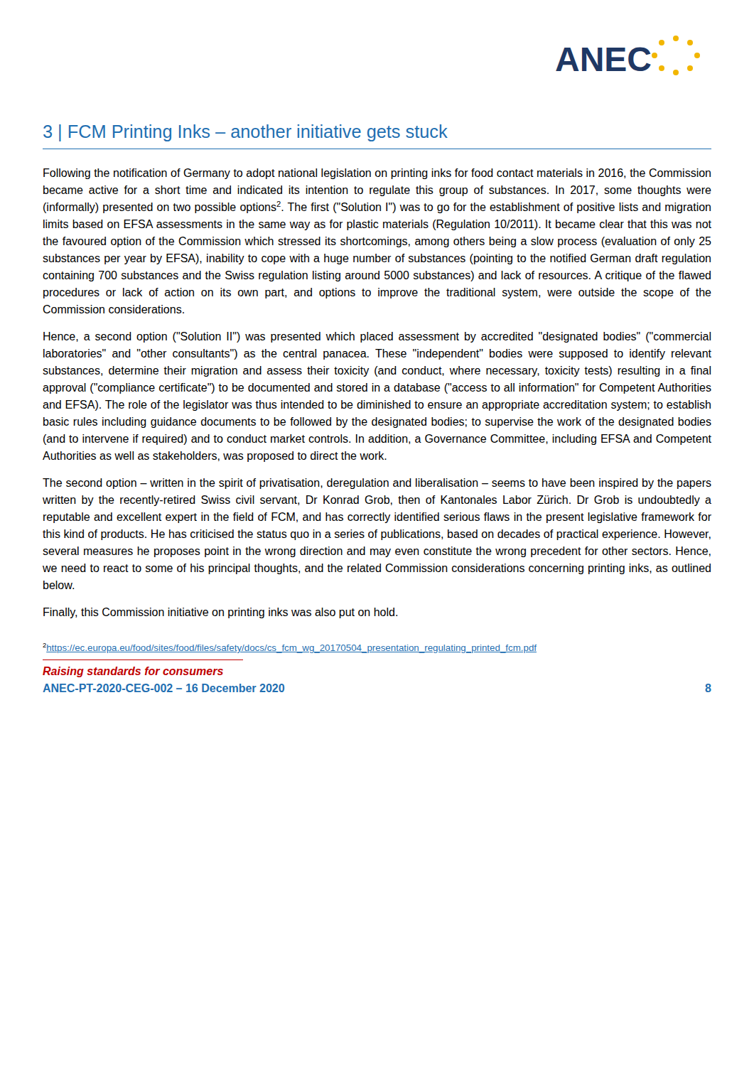3 | FCM Printing Inks – another initiative gets stuck
Following the notification of Germany to adopt national legislation on printing inks for food contact materials in 2016, the Commission became active for a short time and indicated its intention to regulate this group of substances. In 2017, some thoughts were (informally) presented on two possible options2. The first ("Solution I") was to go for the establishment of positive lists and migration limits based on EFSA assessments in the same way as for plastic materials (Regulation 10/2011). It became clear that this was not the favoured option of the Commission which stressed its shortcomings, among others being a slow process (evaluation of only 25 substances per year by EFSA), inability to cope with a huge number of substances (pointing to the notified German draft regulation containing 700 substances and the Swiss regulation listing around 5000 substances) and lack of resources. A critique of the flawed procedures or lack of action on its own part, and options to improve the traditional system, were outside the scope of the Commission considerations.
Hence, a second option ("Solution II") was presented which placed assessment by accredited "designated bodies" ("commercial laboratories" and "other consultants") as the central panacea. These "independent" bodies were supposed to identify relevant substances, determine their migration and assess their toxicity (and conduct, where necessary, toxicity tests) resulting in a final approval ("compliance certificate") to be documented and stored in a database ("access to all information" for Competent Authorities and EFSA). The role of the legislator was thus intended to be diminished to ensure an appropriate accreditation system; to establish basic rules including guidance documents to be followed by the designated bodies; to supervise the work of the designated bodies (and to intervene if required) and to conduct market controls. In addition, a Governance Committee, including EFSA and Competent Authorities as well as stakeholders, was proposed to direct the work.
The second option – written in the spirit of privatisation, deregulation and liberalisation – seems to have been inspired by the papers written by the recently-retired Swiss civil servant, Dr Konrad Grob, then of Kantonales Labor Zürich. Dr Grob is undoubtedly a reputable and excellent expert in the field of FCM, and has correctly identified serious flaws in the present legislative framework for this kind of products. He has criticised the status quo in a series of publications, based on decades of practical experience. However, several measures he proposes point in the wrong direction and may even constitute the wrong precedent for other sectors. Hence, we need to react to some of his principal thoughts, and the related Commission considerations concerning printing inks, as outlined below.
Finally, this Commission initiative on printing inks was also put on hold.
2https://ec.europa.eu/food/sites/food/files/safety/docs/cs_fcm_wg_20170504_presentation_regulating_printed_fcm.pdf
Raising standards for consumers
ANEC-PT-2020-CEG-002 – 16 December 20208